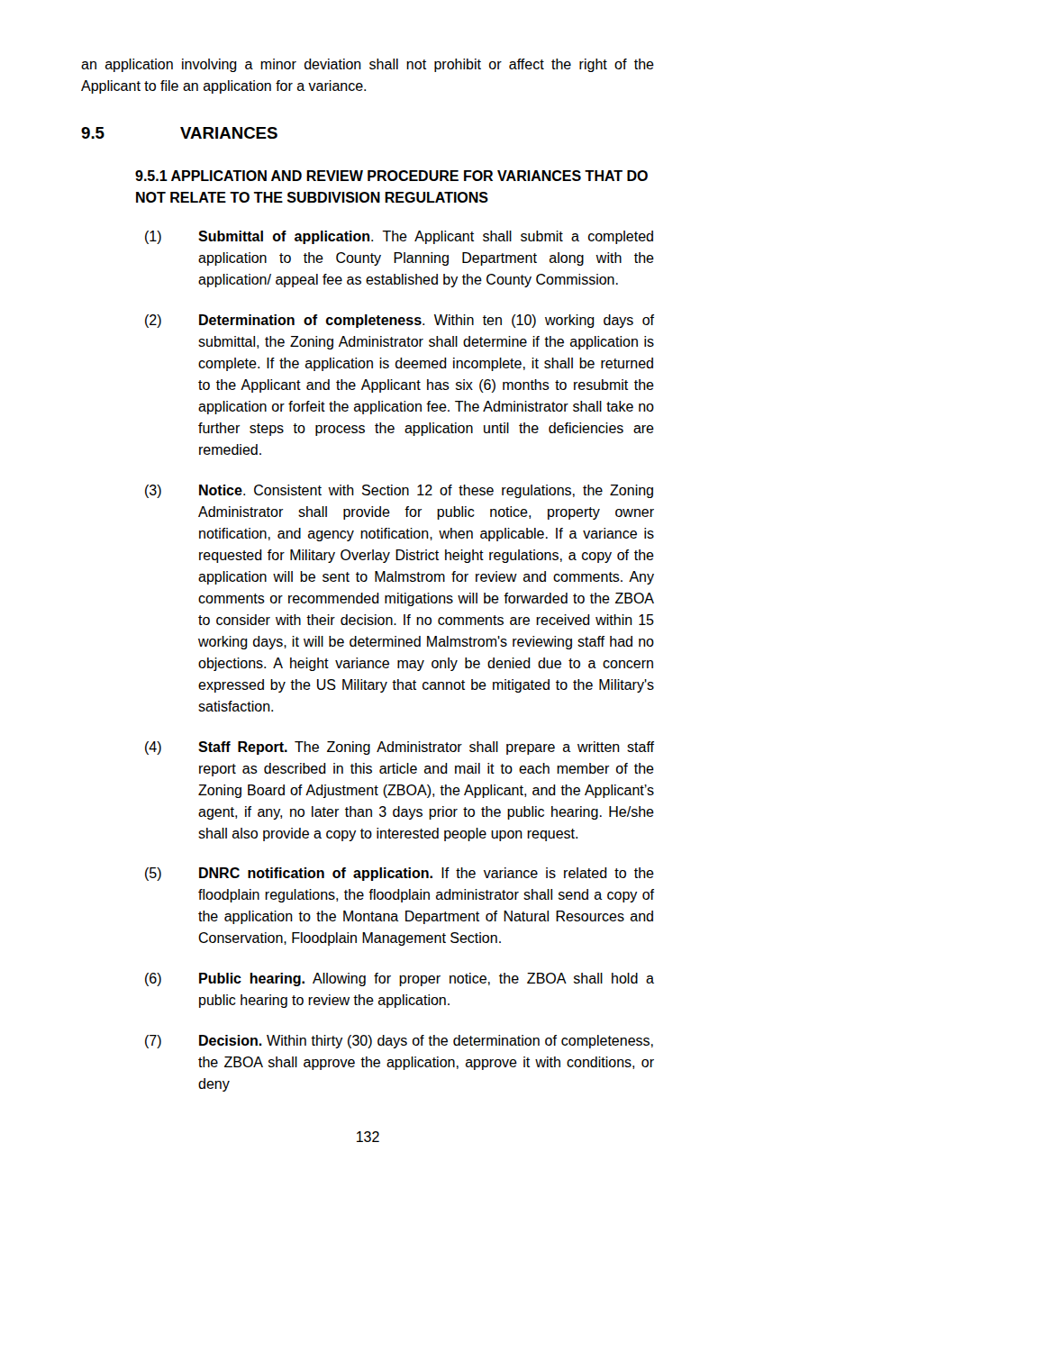an application involving a minor deviation shall not prohibit or affect the right of the Applicant to file an application for a variance.
9.5 VARIANCES
9.5.1 APPLICATION AND REVIEW PROCEDURE FOR VARIANCES THAT DO NOT RELATE TO THE SUBDIVISION REGULATIONS
(1) Submittal of application. The Applicant shall submit a completed application to the County Planning Department along with the application/ appeal fee as established by the County Commission.
(2) Determination of completeness. Within ten (10) working days of submittal, the Zoning Administrator shall determine if the application is complete. If the application is deemed incomplete, it shall be returned to the Applicant and the Applicant has six (6) months to resubmit the application or forfeit the application fee. The Administrator shall take no further steps to process the application until the deficiencies are remedied.
(3) Notice. Consistent with Section 12 of these regulations, the Zoning Administrator shall provide for public notice, property owner notification, and agency notification, when applicable. If a variance is requested for Military Overlay District height regulations, a copy of the application will be sent to Malmstrom for review and comments. Any comments or recommended mitigations will be forwarded to the ZBOA to consider with their decision. If no comments are received within 15 working days, it will be determined Malmstrom's reviewing staff had no objections. A height variance may only be denied due to a concern expressed by the US Military that cannot be mitigated to the Military's satisfaction.
(4) Staff Report. The Zoning Administrator shall prepare a written staff report as described in this article and mail it to each member of the Zoning Board of Adjustment (ZBOA), the Applicant, and the Applicant’s agent, if any, no later than 3 days prior to the public hearing. He/she shall also provide a copy to interested people upon request.
(5) DNRC notification of application. If the variance is related to the floodplain regulations, the floodplain administrator shall send a copy of the application to the Montana Department of Natural Resources and Conservation, Floodplain Management Section.
(6) Public hearing. Allowing for proper notice, the ZBOA shall hold a public hearing to review the application.
(7) Decision. Within thirty (30) days of the determination of completeness, the ZBOA shall approve the application, approve it with conditions, or deny
132